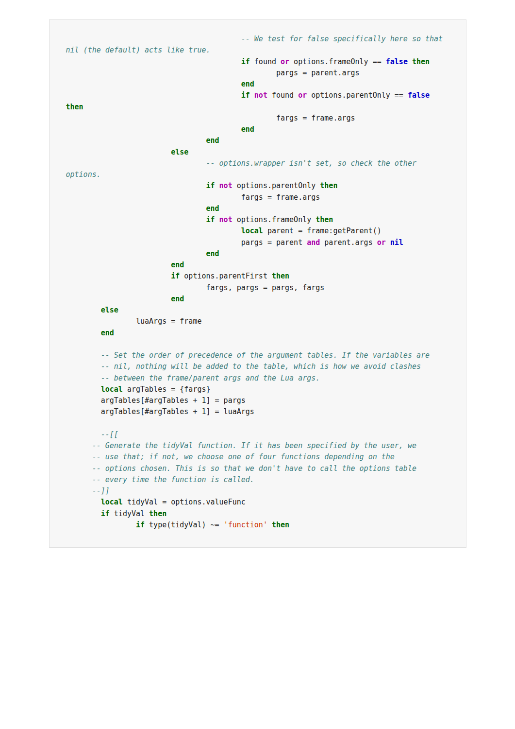-- We test for false specifically here so that nil (the default) acts like true.
                                        if found or options.frameOnly == false then
                                                pargs = parent.args
                                        end
                                        if not found or options.parentOnly == false then
                                                fargs = frame.args
                                        end
                                end
                        else
                                -- options.wrapper isn't set, so check the other options.
                                if not options.parentOnly then
                                        fargs = frame.args
                                end
                                if not options.frameOnly then
                                        local parent = frame:getParent()
                                        pargs = parent and parent.args or nil
                                end
                        end
                        if options.parentFirst then
                                fargs, pargs = pargs, fargs
                        end
        else
                luaArgs = frame
        end

        -- Set the order of precedence of the argument tables. If the variables are
        -- nil, nothing will be added to the table, which is how we avoid clashes
        -- between the frame/parent args and the Lua args.
        local argTables = {fargs}
        argTables[#argTables + 1] = pargs
        argTables[#argTables + 1] = luaArgs

        --[[
      -- Generate the tidyVal function. If it has been specified by the user, we
      -- use that; if not, we choose one of four functions depending on the
      -- options chosen. This is so that we don't have to call the options table
      -- every time the function is called.
      --]]
        local tidyVal = options.valueFunc
        if tidyVal then
                if type(tidyVal) ~= 'function' then